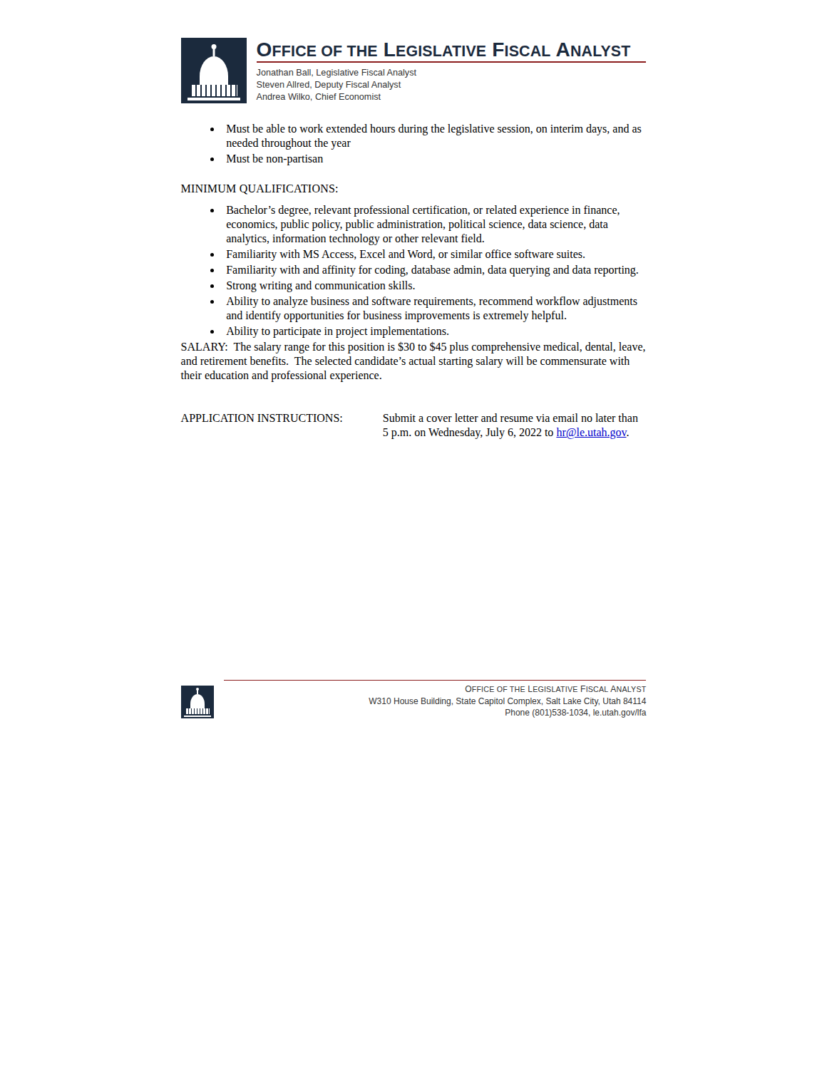OFFICE OF THE LEGISLATIVE FISCAL ANALYST
Jonathan Ball, Legislative Fiscal Analyst
Steven Allred, Deputy Fiscal Analyst
Andrea Wilko, Chief Economist
Must be able to work extended hours during the legislative session, on interim days, and as needed throughout the year
Must be non-partisan
MINIMUM QUALIFICATIONS:
Bachelor’s degree, relevant professional certification, or related experience in finance, economics, public policy, public administration, political science, data science, data analytics, information technology or other relevant field.
Familiarity with MS Access, Excel and Word, or similar office software suites.
Familiarity with and affinity for coding, database admin, data querying and data reporting.
Strong writing and communication skills.
Ability to analyze business and software requirements, recommend workflow adjustments and identify opportunities for business improvements is extremely helpful.
Ability to participate in project implementations.
SALARY: The salary range for this position is $30 to $45 plus comprehensive medical, dental, leave, and retirement benefits. The selected candidate’s actual starting salary will be commensurate with their education and professional experience.
APPLICATION INSTRUCTIONS:
Submit a cover letter and resume via email no later than 5 p.m. on Wednesday, July 6, 2022 to hr@le.utah.gov.
OFFICE OF THE LEGISLATIVE FISCAL ANALYST
W310 House Building, State Capitol Complex, Salt Lake City, Utah 84114
Phone (801)538-1034, le.utah.gov/lfa